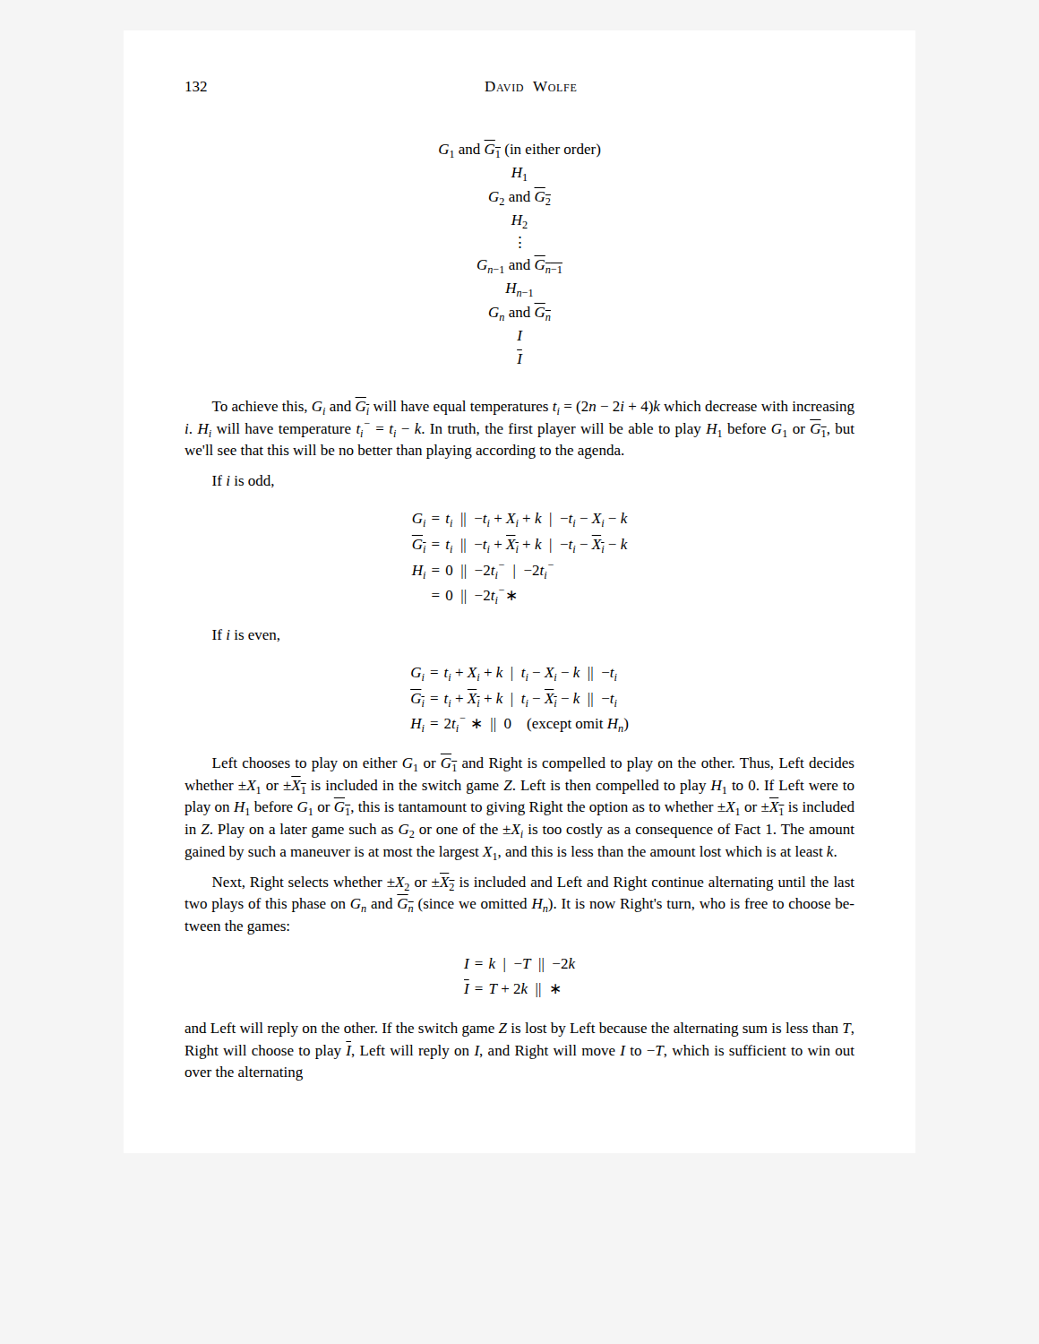132 David Wolfe
G1 and G1 (in either order)
H1
G2 and G2
H2
⋮ Gn−1 and Gn−1
Hn−1
Gn and Gn
I
I
To achieve this, Gi and Gi will have equal temperatures ti = (2n − 2i + 4)k which decrease with increasing i. Hi will have temperature ti− = ti − k. In truth, the first player will be able to play H1 before G1 or G1, but we'll see that this will be no better than playing according to the agenda.
If i is odd,
| G i | = | t i // − t i + X i + k / − t i − X i − k |
| G i | = | t i // − t i + X i + k / − t i − X i − k |
| H i | = | 0 // −2 t i − / −2 t i − |
| | = | 0 // −2 t i − ∗ |
If i is even,
| G i | = | t i + X i + k / t i − X i − k // − t i |
| G i | = | t i + X i + k / t i − X i − k // − t i |
| H i | = | 2 t i − ∗ // 0 (except omit H n ) |
Left chooses to play on either G1 or G1 and Right is compelled to play on the other. Thus, Left decides whether ±X1 or ±X1 is included in the switch game Z. Left is then compelled to play H1 to 0. If Left were to play on H1 before G1 or G1, this is tantamount to giving Right the option as to whether ±X1 or ±X1 is included in Z. Play on a later game such as G2 or one of the ±Xi is too costly as a consequence of Fact 1. The amount gained by such a maneuver is at most the largest X1, and this is less than the amount lost which is at least k.
Next, Right selects whether ±X2 or ±X2 is included and Left and Right continue alternating until the last two plays of this phase on Gn and Gn (since we omitted Hn). It is now Right's turn, who is free to choose between the games:
| I | = | k / − T // −2 k |
| I | = | T + 2 k // ∗ |
and Left will reply on the other. If the switch game Z is lost by Left because the alternating sum is less than T, Right will choose to play I, Left will reply on I, and Right will move I to −T, which is sufficient to win out over the alternating